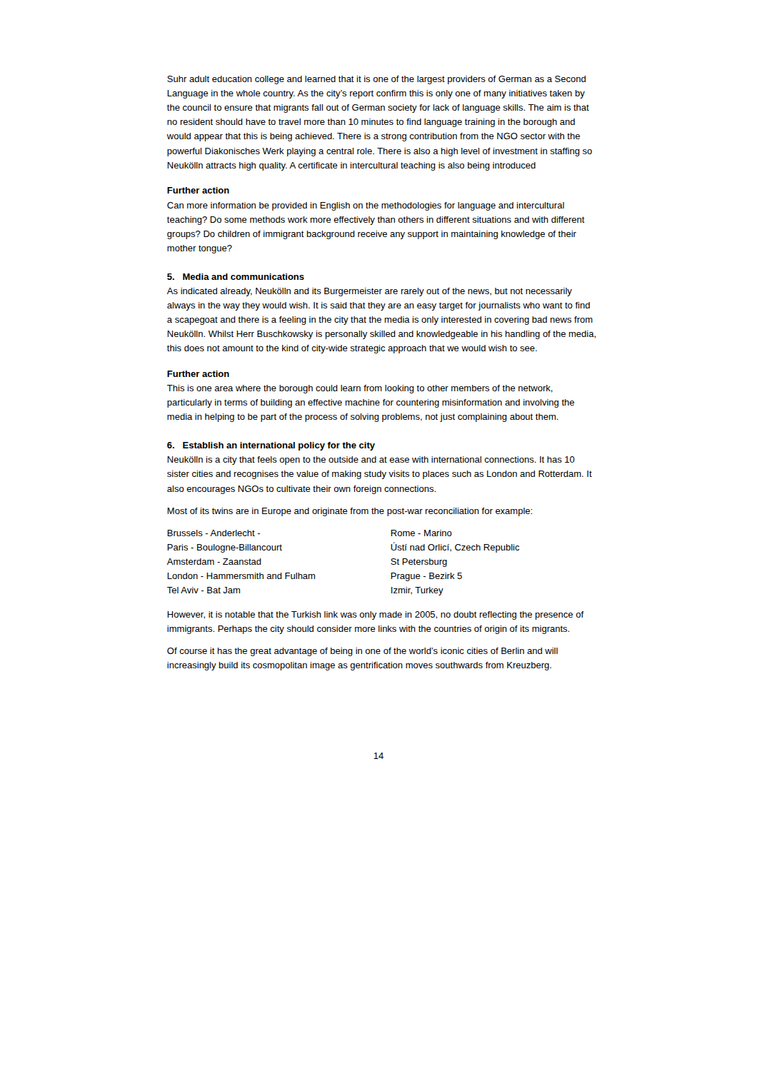Suhr adult education college and learned that it is one of the largest providers of German as a Second Language in the whole country. As the city’s report confirm this is only one of many initiatives taken by the council to ensure that migrants fall out of German society for lack of language skills. The aim is that no resident should have to travel more than 10 minutes to find language training in the borough and would appear that this is being achieved. There is a strong contribution from the NGO sector with the powerful Diakonisches Werk playing a central role. There is also a high level of investment in staffing so Neukölln attracts high quality. A certificate in intercultural teaching is also being introduced
Further action
Can more information be provided in English on the methodologies for language and intercultural teaching? Do some methods work more effectively than others in different situations and with different groups? Do children of immigrant background receive any support in maintaining knowledge of their mother tongue?
5. Media and communications
As indicated already, Neukölln and its Burgermeister are rarely out of the news, but not necessarily always in the way they would wish. It is said that they are an easy target for journalists who want to find a scapegoat and there is a feeling in the city that the media is only interested in covering bad news from Neukölln. Whilst Herr Buschkowsky is personally skilled and knowledgeable in his handling of the media, this does not amount to the kind of city-wide strategic approach that we would wish to see.
Further action
This is one area where the borough could learn from looking to other members of the network, particularly in terms of building an effective machine for countering misinformation and involving the media in helping to be part of the process of solving problems, not just complaining about them.
6. Establish an international policy for the city
Neukölln is a city that feels open to the outside and at ease with international connections. It has 10 sister cities and recognises the value of making study visits to places such as London and Rotterdam. It also encourages NGOs to cultivate their own foreign connections.
Most of its twins are in Europe and originate from the post-war reconciliation for example:
| Brussels - Anderlecht - | Rome - Marino |
| Paris - Boulogne-Billancourt | Ústí nad Orlicí, Czech Republic |
| Amsterdam - Zaanstad | St Petersburg |
| London - Hammersmith and Fulham | Prague - Bezirk 5 |
| Tel Aviv - Bat Jam | Izmir, Turkey |
However, it is notable that the Turkish link was only made in 2005, no doubt reflecting the presence of immigrants. Perhaps the city should consider more links with the countries of origin of its migrants.
Of course it has the great advantage of being in one of the world’s iconic cities of Berlin and will increasingly build its cosmopolitan image as gentrification moves southwards from Kreuzberg.
14